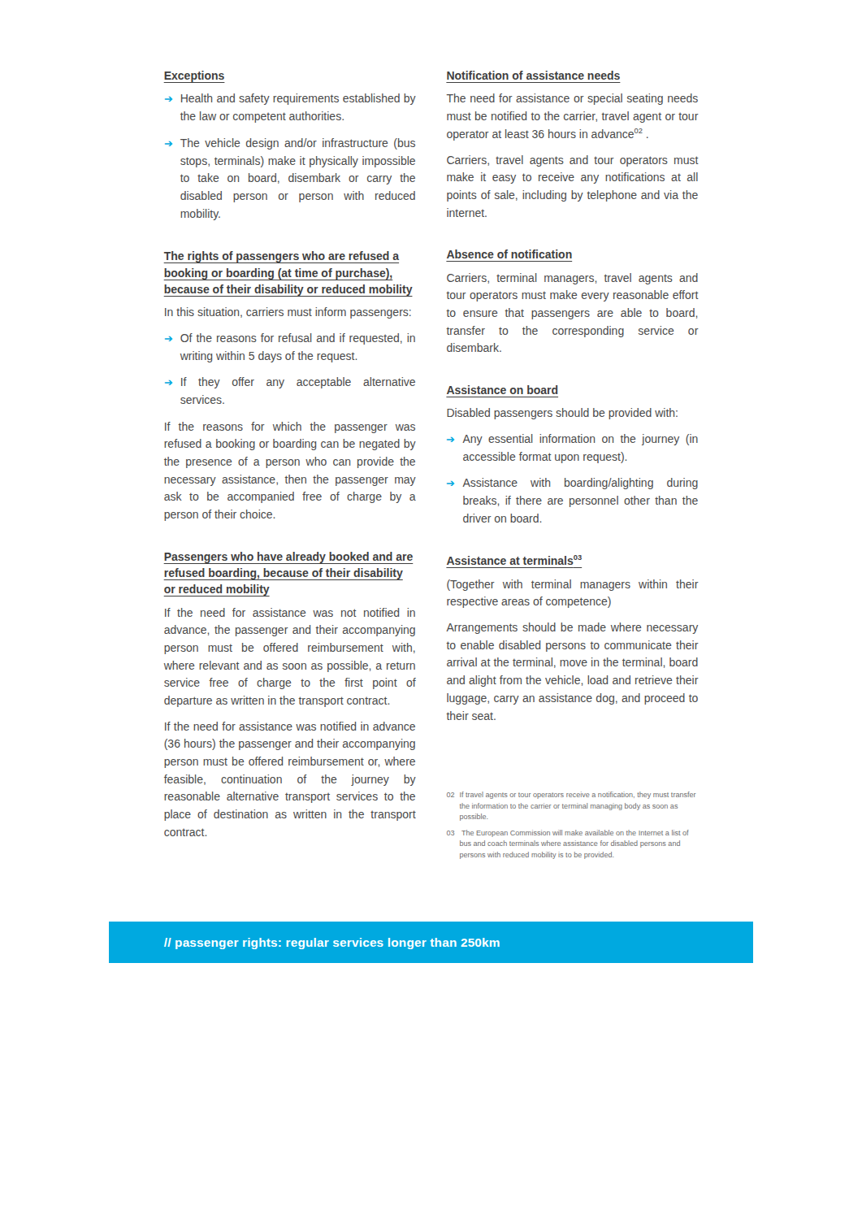Exceptions
Health and safety requirements established by the law or competent authorities.
The vehicle design and/or infrastructure (bus stops, terminals) make it physically impossible to take on board, disembark or carry the disabled person or person with reduced mobility.
The rights of passengers who are refused a booking or boarding (at time of purchase), because of their disability or reduced mobility
In this situation, carriers must inform passengers:
Of the reasons for refusal and if requested, in writing within 5 days of the request.
If they offer any acceptable alternative services.
If the reasons for which the passenger was refused a booking or boarding can be negated by the presence of a person who can provide the necessary assistance, then the passenger may ask to be accompanied free of charge by a person of their choice.
Passengers who have already booked and are refused boarding, because of their disability or reduced mobility
If the need for assistance was not notified in advance, the passenger and their accompanying person must be offered reimbursement with, where relevant and as soon as possible, a return service free of charge to the first point of departure as written in the transport contract.
If the need for assistance was notified in advance (36 hours) the passenger and their accompanying person must be offered reimbursement or, where feasible, continuation of the journey by reasonable alternative transport services to the place of destination as written in the transport contract.
Notification of assistance needs
The need for assistance or special seating needs must be notified to the carrier, travel agent or tour operator at least 36 hours in advance02 .
Carriers, travel agents and tour operators must make it easy to receive any notifications at all points of sale, including by telephone and via the internet.
Absence of notification
Carriers, terminal managers, travel agents and tour operators must make every reasonable effort to ensure that passengers are able to board, transfer to the corresponding service or disembark.
Assistance on board
Disabled passengers should be provided with:
Any essential information on the journey (in accessible format upon request).
Assistance with boarding/alighting during breaks, if there are personnel other than the driver on board.
Assistance at terminals03
(Together with terminal managers within their respective areas of competence)
Arrangements should be made where necessary to enable disabled persons to communicate their arrival at the terminal, move in the terminal, board and alight from the vehicle, load and retrieve their luggage, carry an assistance dog, and proceed to their seat.
02
If travel agents or tour operators receive a notification, they must transfer the information to the carrier or terminal managing body as soon as possible.
03
The European Commission will make available on the Internet a list of bus and coach terminals where assistance for disabled persons and persons with reduced mobility is to be provided.
// passenger rights: regular services longer than 250km